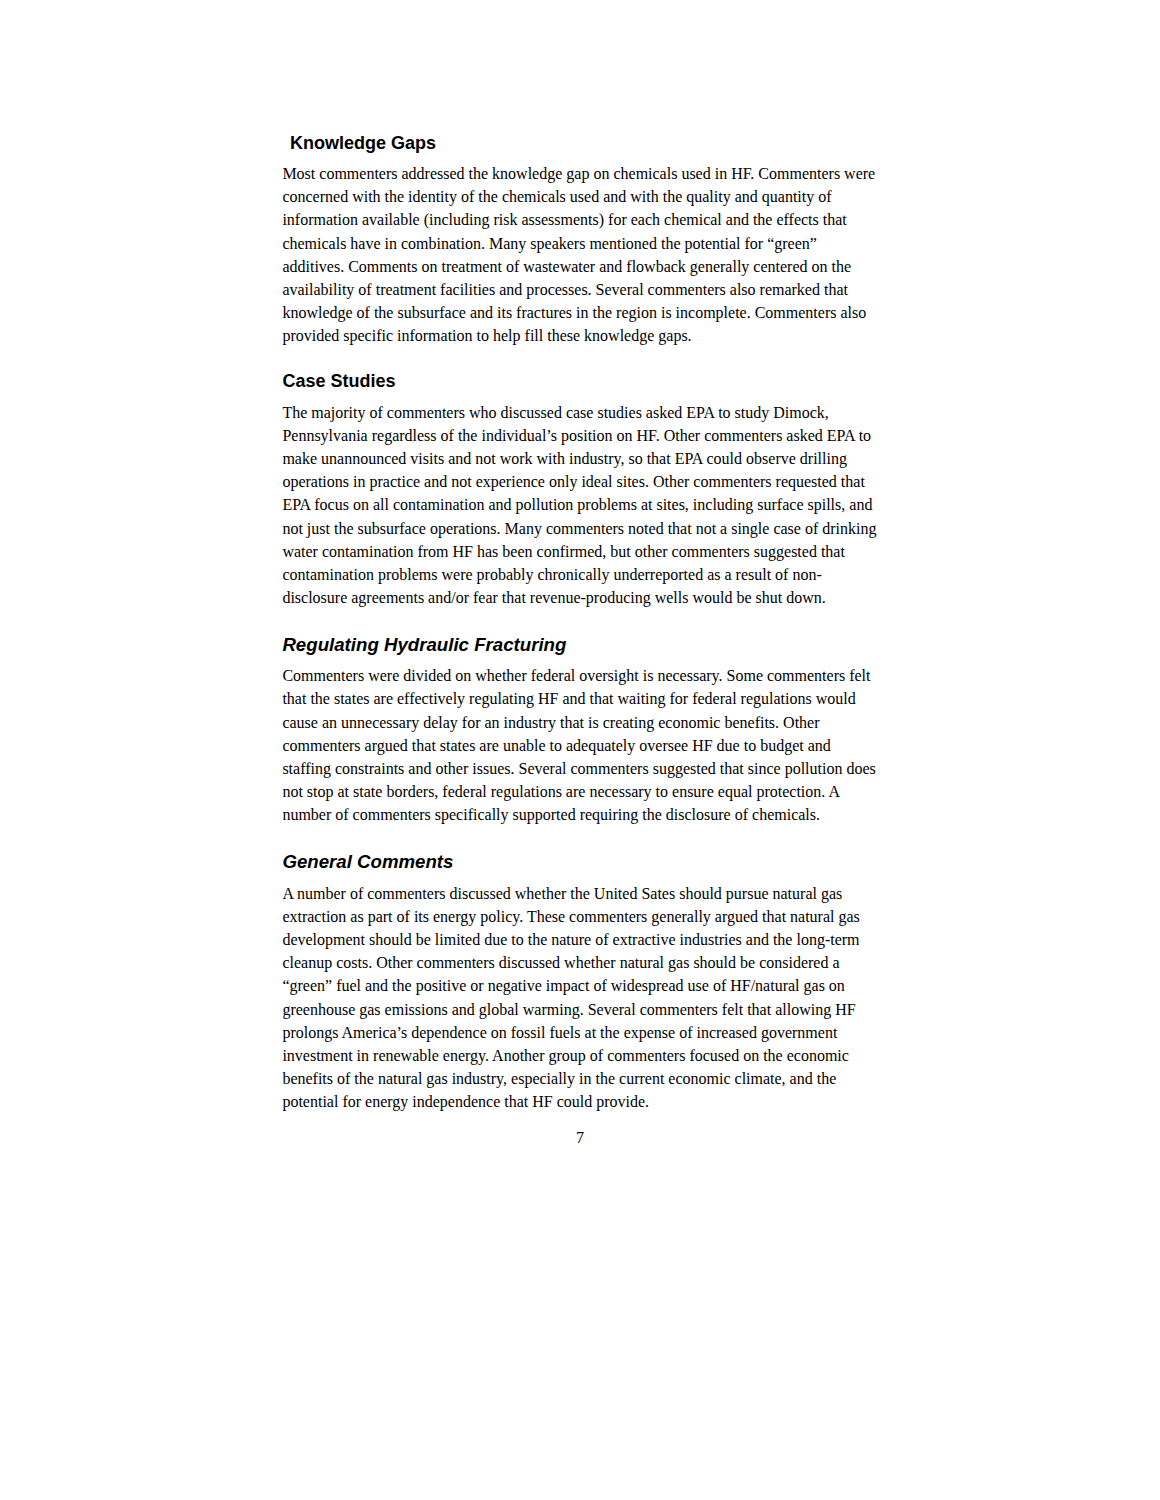Knowledge Gaps
Most commenters addressed the knowledge gap on chemicals used in HF. Commenters were concerned with the identity of the chemicals used and with the quality and quantity of information available (including risk assessments) for each chemical and the effects that chemicals have in combination. Many speakers mentioned the potential for “green” additives. Comments on treatment of wastewater and flowback generally centered on the availability of treatment facilities and processes. Several commenters also remarked that knowledge of the subsurface and its fractures in the region is incomplete. Commenters also provided specific information to help fill these knowledge gaps.
Case Studies
The majority of commenters who discussed case studies asked EPA to study Dimock, Pennsylvania regardless of the individual’s position on HF. Other commenters asked EPA to make unannounced visits and not work with industry, so that EPA could observe drilling operations in practice and not experience only ideal sites. Other commenters requested that EPA focus on all contamination and pollution problems at sites, including surface spills, and not just the subsurface operations. Many commenters noted that not a single case of drinking water contamination from HF has been confirmed, but other commenters suggested that contamination problems were probably chronically underreported as a result of non-disclosure agreements and/or fear that revenue-producing wells would be shut down.
Regulating Hydraulic Fracturing
Commenters were divided on whether federal oversight is necessary. Some commenters felt that the states are effectively regulating HF and that waiting for federal regulations would cause an unnecessary delay for an industry that is creating economic benefits. Other commenters argued that states are unable to adequately oversee HF due to budget and staffing constraints and other issues. Several commenters suggested that since pollution does not stop at state borders, federal regulations are necessary to ensure equal protection. A number of commenters specifically supported requiring the disclosure of chemicals.
General Comments
A number of commenters discussed whether the United Sates should pursue natural gas extraction as part of its energy policy. These commenters generally argued that natural gas development should be limited due to the nature of extractive industries and the long-term cleanup costs. Other commenters discussed whether natural gas should be considered a “green” fuel and the positive or negative impact of widespread use of HF/natural gas on greenhouse gas emissions and global warming. Several commenters felt that allowing HF prolongs America’s dependence on fossil fuels at the expense of increased government investment in renewable energy. Another group of commenters focused on the economic benefits of the natural gas industry, especially in the current economic climate, and the potential for energy independence that HF could provide.
7